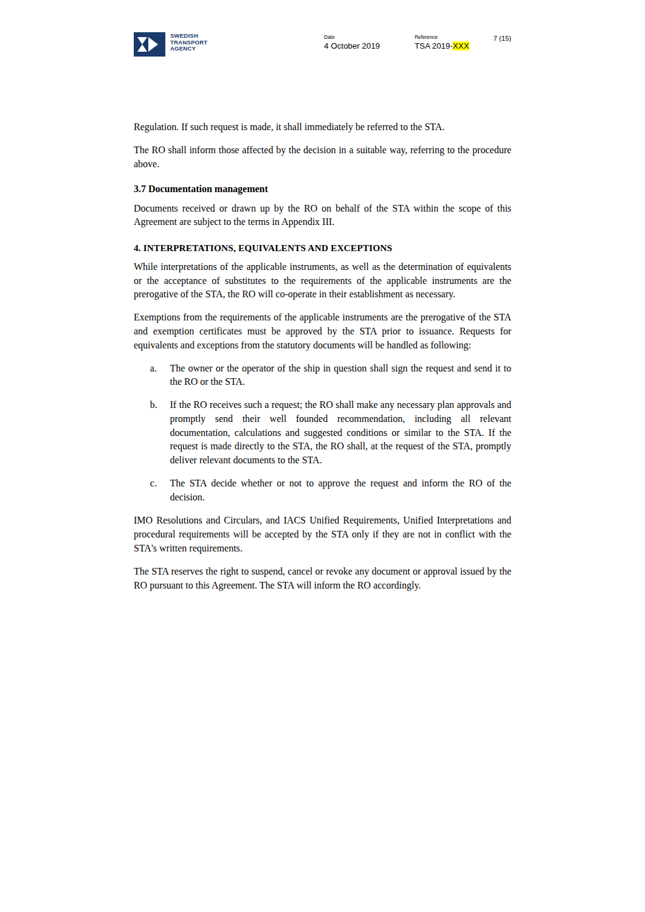SWEDISH
TRANSPORT
AGENCY
Date 4 October 2019
Reference TSA 2019-XXX
7 (15)
Regulation. If such request is made, it shall immediately be referred to the STA.
The RO shall inform those affected by the decision in a suitable way, referring to the procedure above.
3.7 Documentation management
Documents received or drawn up by the RO on behalf of the STA within the scope of this Agreement are subject to the terms in Appendix III.
4. INTERPRETATIONS, EQUIVALENTS AND EXCEPTIONS
While interpretations of the applicable instruments, as well as the determination of equivalents or the acceptance of substitutes to the requirements of the applicable instruments are the prerogative of the STA, the RO will co-operate in their establishment as necessary.
Exemptions from the requirements of the applicable instruments are the prerogative of the STA and exemption certificates must be approved by the STA prior to issuance. Requests for equivalents and exceptions from the statutory documents will be handled as following:
The owner or the operator of the ship in question shall sign the request and send it to the RO or the STA.
If the RO receives such a request; the RO shall make any necessary plan approvals and promptly send their well founded recommendation, including all relevant documentation, calculations and suggested conditions or similar to the STA. If the request is made directly to the STA, the RO shall, at the request of the STA, promptly deliver relevant documents to the STA.
The STA decide whether or not to approve the request and inform the RO of the decision.
IMO Resolutions and Circulars, and IACS Unified Requirements, Unified Interpretations and procedural requirements will be accepted by the STA only if they are not in conflict with the STA's written requirements.
The STA reserves the right to suspend, cancel or revoke any document or approval issued by the RO pursuant to this Agreement. The STA will inform the RO accordingly.